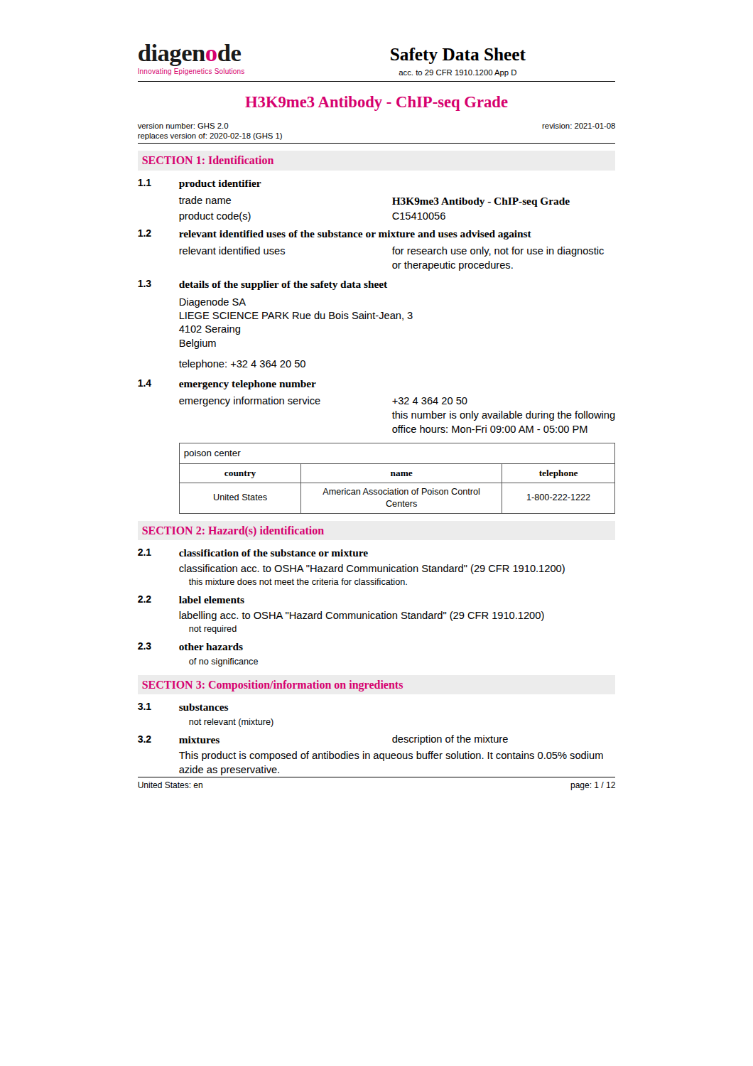diagenode
Innovating Epigenetics Solutions
Safety Data Sheet
acc. to 29 CFR 1910.1200 App D
H3K9me3 Antibody - ChIP-seq Grade
version number: GHS 2.0
replaces version of: 2020-02-18 (GHS 1)
revision: 2021-01-08
SECTION 1: Identification
1.1
product identifier
trade name
H3K9me3 Antibody - ChIP-seq Grade
product code(s)
C15410056
1.2
relevant identified uses of the substance or mixture and uses advised against
relevant identified uses
for research use only, not for use in diagnostic or therapeutic procedures.
1.3
details of the supplier of the safety data sheet
Diagenode SA
LIEGE SCIENCE PARK Rue du Bois Saint-Jean, 3
4102 Seraing
Belgium
telephone: +32 4 364 20 50
1.4
emergency telephone number
emergency information service
+32 4 364 20 50
this number is only available during the following office hours: Mon-Fri 09:00 AM - 05:00 PM
| poison center |
| country | name | telephone |
| United States | American Association of Poison Control Centers | 1-800-222-1222 |
SECTION 2: Hazard(s) identification
2.1
classification of the substance or mixture
classification acc. to OSHA "Hazard Communication Standard" (29 CFR 1910.1200)
this mixture does not meet the criteria for classification.
2.2
label elements
labelling acc. to OSHA "Hazard Communication Standard" (29 CFR 1910.1200)
not required
2.3
other hazards
of no significance
SECTION 3: Composition/information on ingredients
3.1
substances
not relevant (mixture)
3.2
mixtures description of the mixture
This product is composed of antibodies in aqueous buffer solution. It contains 0.05% sodium azide as preservative.
United States: en
page: 1 / 12